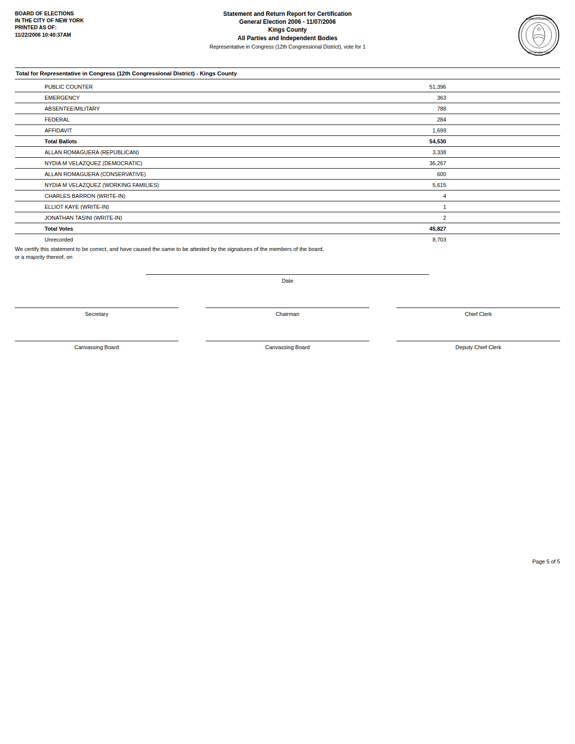BOARD OF ELECTIONS
IN THE CITY OF NEW YORK
PRINTED AS OF:
11/22/2006 10:40:37AM
Statement and Return Report for Certification
General Election 2006 - 11/07/2006
Kings County
All Parties and Independent Bodies
Representative in Congress (12th Congressional District), vote for 1
BOARD OF ELECTIONS CITY OF NEW YORK
Total for Representative in Congress (12th Congressional District) - Kings County
| PUBLIC COUNTER | 51,396 |
| EMERGENCY | 363 |
| ABSENTEE/MILITARY | 788 |
| FEDERAL | 284 |
| AFFIDAVIT | 1,699 |
| Total Ballots | 54,530 |
| ALLAN ROMAGUERA (REPUBLICAN) | 3,338 |
| NYDIA M VELAZQUEZ (DEMOCRATIC) | 36,267 |
| ALLAN ROMAGUERA (CONSERVATIVE) | 600 |
| NYDIA M VELAZQUEZ (WORKING FAMILIES) | 5,615 |
| CHARLES BARRON (WRITE-IN) | 4 |
| ELLIOT KAYE (WRITE-IN) | 1 |
| JONATHAN TASINI (WRITE-IN) | 2 |
| Total Votes | 45,827 |
| Unrecorded | 8,703 |
We certify this statement to be correct, and have caused the same to be attested by the signatures of the members of the board,
or a majority thereof, on
Date
Secretary
Chairman
Chief Clerk
Canvassing Board
Canvassing Board
Deputy Chief Clerk
Page 5 of 5